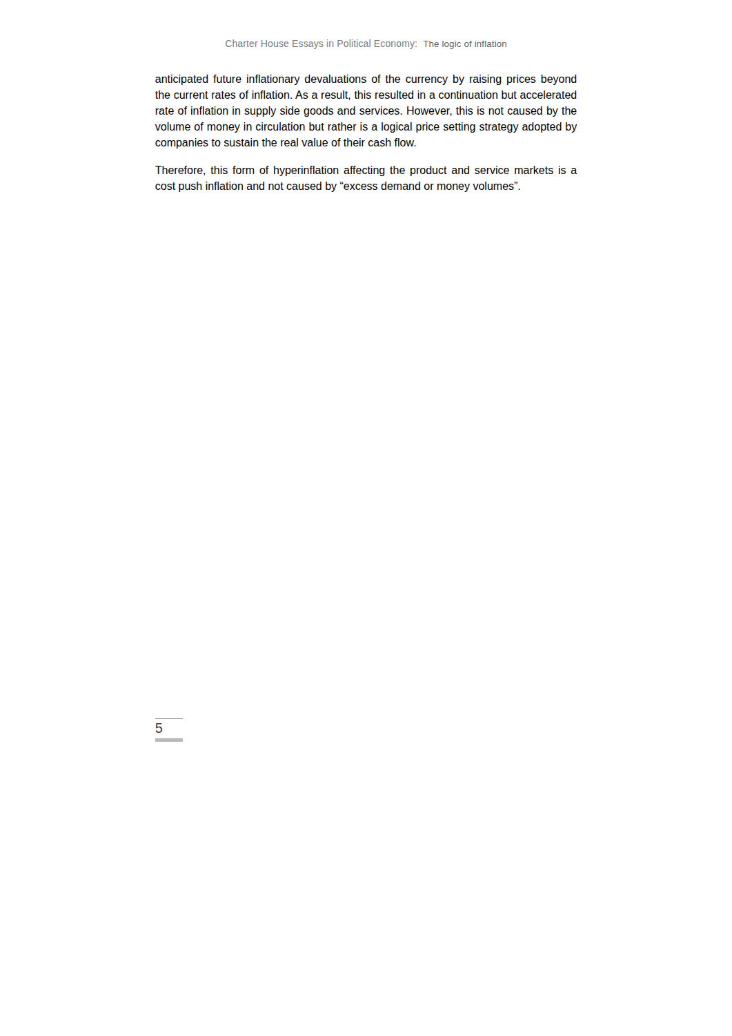Charter House Essays in Political Economy: The logic of inflation
anticipated future inflationary devaluations of the currency by raising prices beyond the current rates of inflation. As a result, this resulted in a continuation but accelerated rate of inflation in supply side goods and services. However, this is not caused by the volume of money in circulation but rather is a logical price setting strategy adopted by companies to sustain the real value of their cash flow.
Therefore, this form of hyperinflation affecting the product and service markets is a cost push inflation and not caused by “excess demand or money volumes”.
5